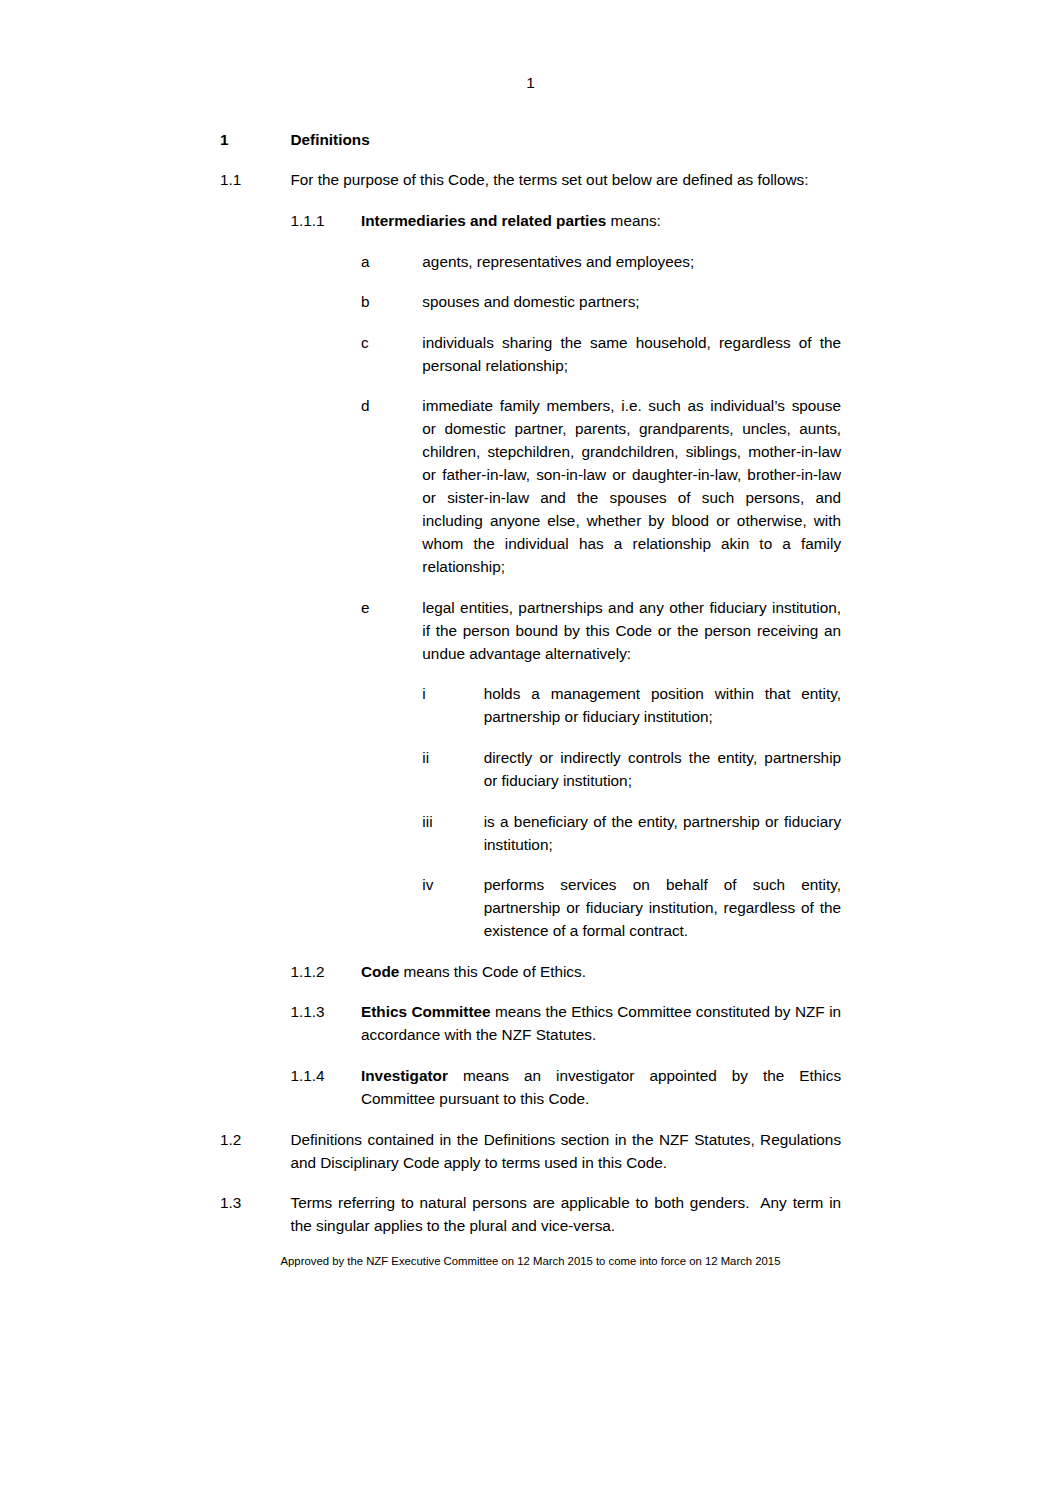1
1
Definitions
1.1
For the purpose of this Code, the terms set out below are defined as follows:
1.1.1
Intermediaries and related parties means:
a
agents, representatives and employees;
b
spouses and domestic partners;
c
individuals sharing the same household, regardless of the personal relationship;
d
immediate family members, i.e. such as individual’s spouse or domestic partner, parents, grandparents, uncles, aunts, children, stepchildren, grandchildren, siblings, mother-in-law or father-in-law, son-in-law or daughter-in-law, brother-in-law or sister-in-law and the spouses of such persons, and including anyone else, whether by blood or otherwise, with whom the individual has a relationship akin to a family relationship;
e
legal entities, partnerships and any other fiduciary institution, if the person bound by this Code or the person receiving an undue advantage alternatively:
i
holds a management position within that entity, partnership or fiduciary institution;
ii
directly or indirectly controls the entity, partnership or fiduciary institution;
iii
is a beneficiary of the entity, partnership or fiduciary institution;
iv
performs services on behalf of such entity, partnership or fiduciary institution, regardless of the existence of a formal contract.
1.1.2
Code means this Code of Ethics.
1.1.3
Ethics Committee means the Ethics Committee constituted by NZF in accordance with the NZF Statutes.
1.1.4
Investigator means an investigator appointed by the Ethics Committee pursuant to this Code.
1.2
Definitions contained in the Definitions section in the NZF Statutes, Regulations and Disciplinary Code apply to terms used in this Code.
1.3
Terms referring to natural persons are applicable to both genders. Any term in the singular applies to the plural and vice-versa.
Approved by the NZF Executive Committee on 12 March 2015 to come into force on 12 March 2015